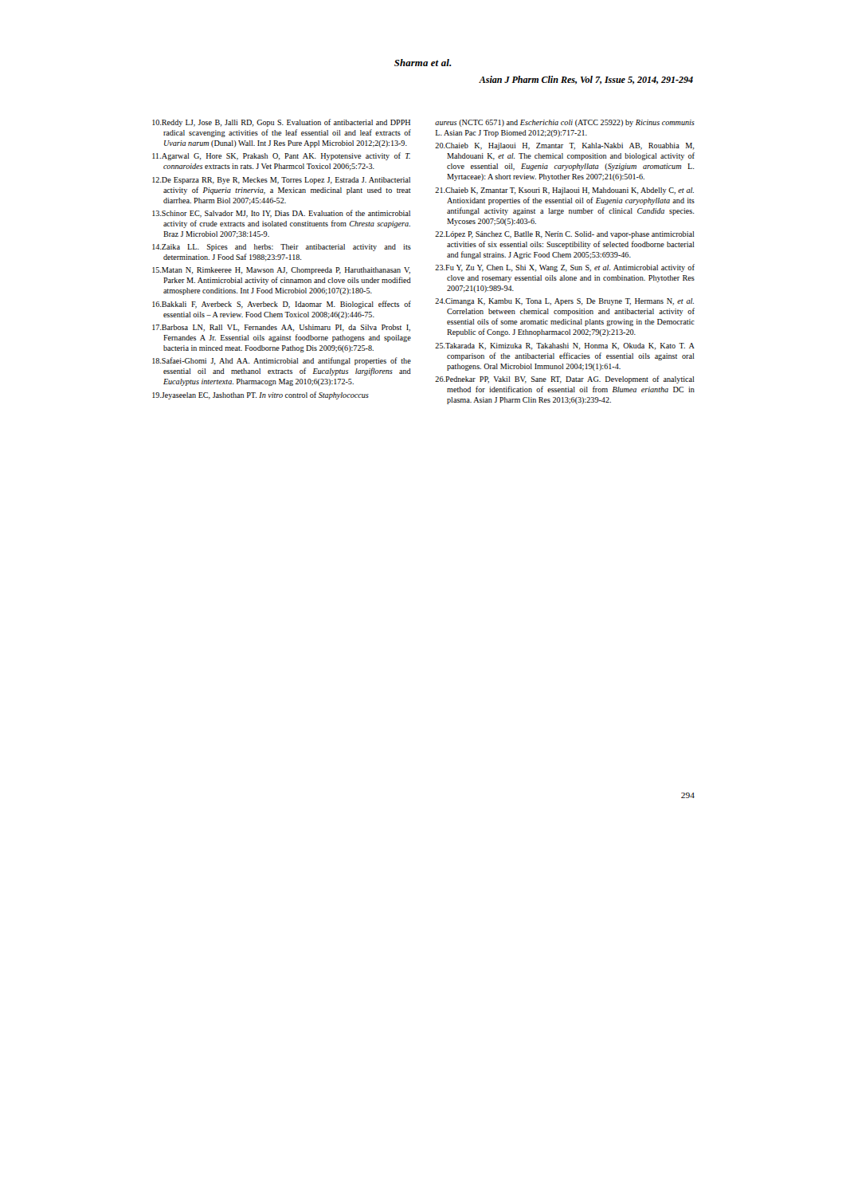Sharma et al.
Asian J Pharm Clin Res, Vol 7, Issue 5, 2014, 291-294
10. Reddy LJ, Jose B, Jalli RD, Gopu S. Evaluation of antibacterial and DPPH radical scavenging activities of the leaf essential oil and leaf extracts of Uvaria narum (Dunal) Wall. Int J Res Pure Appl Microbiol 2012;2(2):13-9.
11. Agarwal G, Hore SK, Prakash O, Pant AK. Hypotensive activity of T. connaroides extracts in rats. J Vet Pharmcol Toxicol 2006;5:72-3.
12. De Esparza RR, Bye R, Meckes M, Torres Lopez J, Estrada J. Antibacterial activity of Piqueria trinervia, a Mexican medicinal plant used to treat diarrhea. Pharm Biol 2007;45:446-52.
13. Schinor EC, Salvador MJ, Ito IY, Dias DA. Evaluation of the antimicrobial activity of crude extracts and isolated constituents from Chresta scapigera. Braz J Microbiol 2007;38:145-9.
14. Zaika LL. Spices and herbs: Their antibacterial activity and its determination. J Food Saf 1988;23:97-118.
15. Matan N, Rimkeeree H, Mawson AJ, Chompreeda P, Haruthaithanasan V, Parker M. Antimicrobial activity of cinnamon and clove oils under modified atmosphere conditions. Int J Food Microbiol 2006;107(2):180-5.
16. Bakkali F, Averbeck S, Averbeck D, Idaomar M. Biological effects of essential oils – A review. Food Chem Toxicol 2008;46(2):446-75.
17. Barbosa LN, Rall VL, Fernandes AA, Ushimaru PI, da Silva Probst I, Fernandes A Jr. Essential oils against foodborne pathogens and spoilage bacteria in minced meat. Foodborne Pathog Dis 2009;6(6):725-8.
18. Safaei-Ghomi J, Ahd AA. Antimicrobial and antifungal properties of the essential oil and methanol extracts of Eucalyptus largiflorens and Eucalyptus intertexta. Pharmacogn Mag 2010;6(23):172-5.
19. Jeyaseelan EC, Jashothan PT. In vitro control of Staphylococcus
aureus (NCTC 6571) and Escherichia coli (ATCC 25922) by Ricinus communis L. Asian Pac J Trop Biomed 2012;2(9):717-21.
20. Chaieb K, Hajlaoui H, Zmantar T, Kahla-Nakbi AB, Rouabhia M, Mahdouani K, et al. The chemical composition and biological activity of clove essential oil, Eugenia caryophyllata (Syzigium aromaticum L. Myrtaceae): A short review. Phytother Res 2007;21(6):501-6.
21. Chaieb K, Zmantar T, Ksouri R, Hajlaoui H, Mahdouani K, Abdelly C, et al. Antioxidant properties of the essential oil of Eugenia caryophyllata and its antifungal activity against a large number of clinical Candida species. Mycoses 2007;50(5):403-6.
22. López P, Sánchez C, Batlle R, Nerín C. Solid- and vapor-phase antimicrobial activities of six essential oils: Susceptibility of selected foodborne bacterial and fungal strains. J Agric Food Chem 2005;53:6939-46.
23. Fu Y, Zu Y, Chen L, Shi X, Wang Z, Sun S, et al. Antimicrobial activity of clove and rosemary essential oils alone and in combination. Phytother Res 2007;21(10):989-94.
24. Cimanga K, Kambu K, Tona L, Apers S, De Bruyne T, Hermans N, et al. Correlation between chemical composition and antibacterial activity of essential oils of some aromatic medicinal plants growing in the Democratic Republic of Congo. J Ethnopharmacol 2002;79(2):213-20.
25. Takarada K, Kimizuka R, Takahashi N, Honma K, Okuda K, Kato T. A comparison of the antibacterial efficacies of essential oils against oral pathogens. Oral Microbiol Immunol 2004;19(1):61-4.
26. Pednekar PP, Vakil BV, Sane RT, Datar AG. Development of analytical method for identification of essential oil from Blumea eriantha DC in plasma. Asian J Pharm Clin Res 2013;6(3):239-42.
294